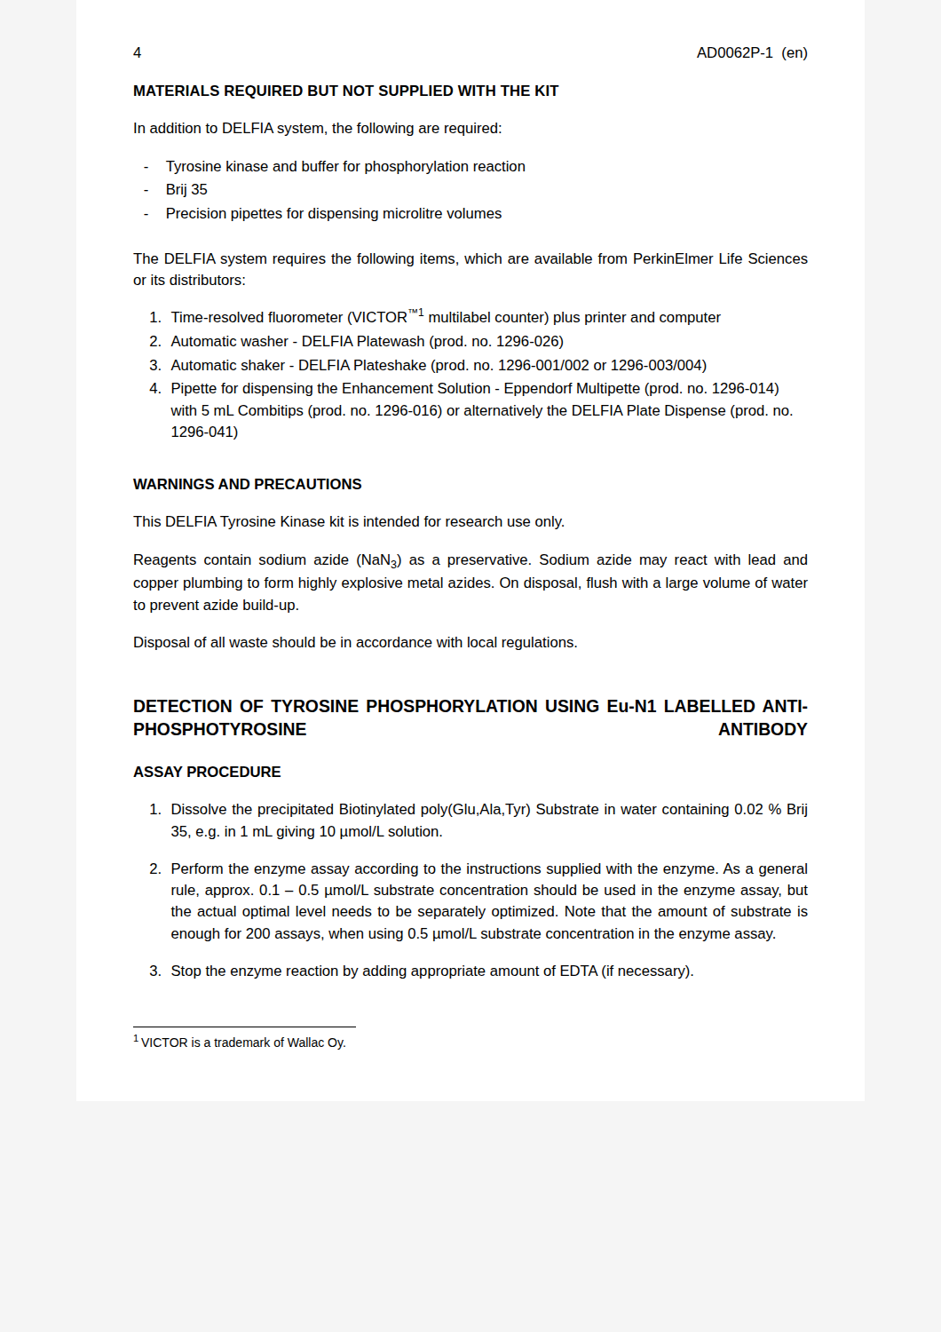4 AD0062P-1 (en)
MATERIALS REQUIRED BUT NOT SUPPLIED WITH THE KIT
In addition to DELFIA system, the following are required:
Tyrosine kinase and buffer for phosphorylation reaction
Brij 35
Precision pipettes for dispensing microlitre volumes
The DELFIA system requires the following items, which are available from PerkinElmer Life Sciences or its distributors:
Time-resolved fluorometer (VICTOR™1 multilabel counter) plus printer and computer
Automatic washer - DELFIA Platewash (prod. no. 1296-026)
Automatic shaker - DELFIA Plateshake (prod. no. 1296-001/002 or 1296-003/004)
Pipette for dispensing the Enhancement Solution - Eppendorf Multipette (prod. no. 1296-014) with 5 mL Combitips (prod. no. 1296-016) or alternatively the DELFIA Plate Dispense (prod. no. 1296-041)
WARNINGS AND PRECAUTIONS
This DELFIA Tyrosine Kinase kit is intended for research use only.
Reagents contain sodium azide (NaN3) as a preservative. Sodium azide may react with lead and copper plumbing to form highly explosive metal azides. On disposal, flush with a large volume of water to prevent azide build-up.
Disposal of all waste should be in accordance with local regulations.
DETECTION OF TYROSINE PHOSPHORYLATION USING Eu-N1 LABELLED ANTI-PHOSPHOTYROSINE ANTIBODY
ASSAY PROCEDURE
Dissolve the precipitated Biotinylated poly(Glu,Ala,Tyr) Substrate in water containing 0.02 % Brij 35, e.g. in 1 mL giving 10 µmol/L solution.
Perform the enzyme assay according to the instructions supplied with the enzyme. As a general rule, approx. 0.1 – 0.5 µmol/L substrate concentration should be used in the enzyme assay, but the actual optimal level needs to be separately optimized. Note that the amount of substrate is enough for 200 assays, when using 0.5 µmol/L substrate concentration in the enzyme assay.
Stop the enzyme reaction by adding appropriate amount of EDTA (if necessary).
1 VICTOR is a trademark of Wallac Oy.